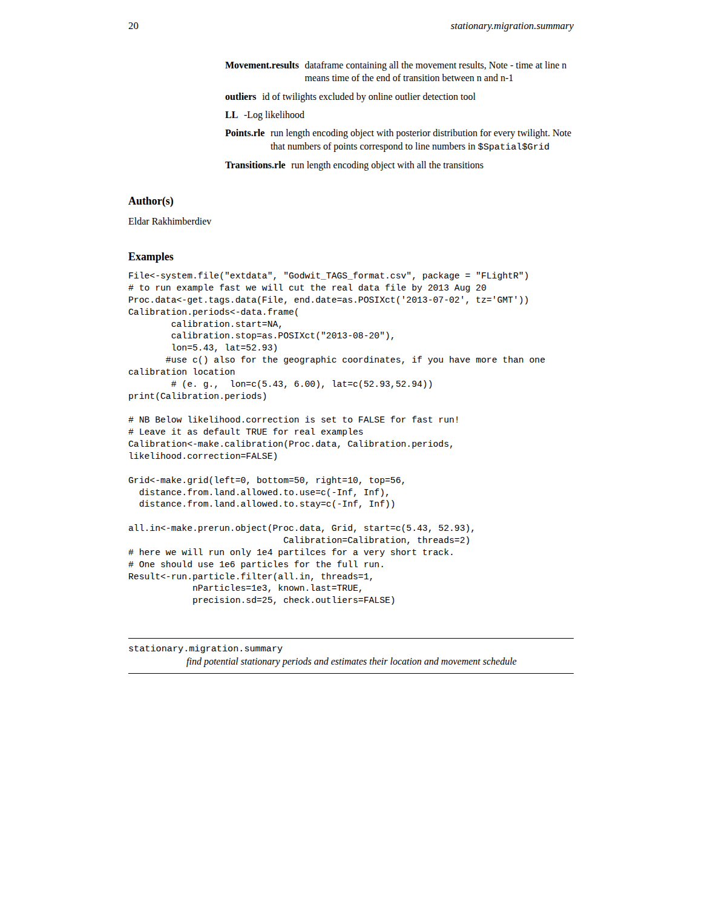20 stationary.migration.summary
Movement.results
dataframe containing all the movement results, Note - time at line n means time of the end of transition between n and n-1
outliers
id of twilights excluded by online outlier detection tool
LL
-Log likelihood
Points.rle
run length encoding object with posterior distribution for every twilight. Note that numbers of points correspond to line numbers in $Spatial$Grid
Transitions.rle
run length encoding object with all the transitions
Author(s)
Eldar Rakhimberdiev
Examples
File<-system.file("extdata", "Godwit_TAGS_format.csv", package = "FLightR")
# to run example fast we will cut the real data file by 2013 Aug 20
Proc.data<-get.tags.data(File, end.date=as.POSIXct('2013-07-02', tz='GMT'))
Calibration.periods<-data.frame(
        calibration.start=NA,
        calibration.stop=as.POSIXct("2013-08-20"),
        lon=5.43, lat=52.93)
       #use c() also for the geographic coordinates, if you have more than one calibration location
        # (e. g.,  lon=c(5.43, 6.00), lat=c(52.93,52.94))
print(Calibration.periods)

# NB Below likelihood.correction is set to FALSE for fast run!
# Leave it as default TRUE for real examples
Calibration<-make.calibration(Proc.data, Calibration.periods, likelihood.correction=FALSE)

Grid<-make.grid(left=0, bottom=50, right=10, top=56,
  distance.from.land.allowed.to.use=c(-Inf, Inf),
  distance.from.land.allowed.to.stay=c(-Inf, Inf))

all.in<-make.prerun.object(Proc.data, Grid, start=c(5.43, 52.93),
                             Calibration=Calibration, threads=2)
# here we will run only 1e4 partilces for a very short track.
# One should use 1e6 particles for the full run.
Result<-run.particle.filter(all.in, threads=1,
            nParticles=1e3, known.last=TRUE,
            precision.sd=25, check.outliers=FALSE)
stationary.migration.summary
find potential stationary periods and estimates their location and movement schedule